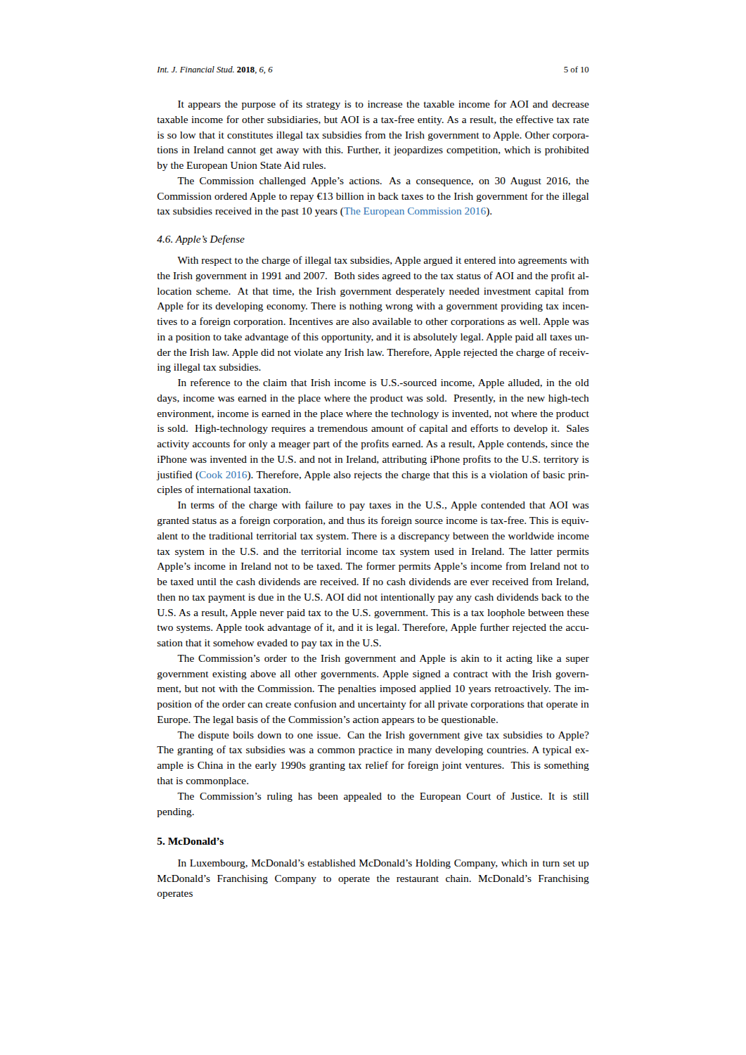Int. J. Financial Stud. 2018, 6, 6
5 of 10
It appears the purpose of its strategy is to increase the taxable income for AOI and decrease taxable income for other subsidiaries, but AOI is a tax-free entity. As a result, the effective tax rate is so low that it constitutes illegal tax subsidies from the Irish government to Apple. Other corporations in Ireland cannot get away with this. Further, it jeopardizes competition, which is prohibited by the European Union State Aid rules.
The Commission challenged Apple’s actions. As a consequence, on 30 August 2016, the Commission ordered Apple to repay €13 billion in back taxes to the Irish government for the illegal tax subsidies received in the past 10 years (The European Commission 2016).
4.6. Apple’s Defense
With respect to the charge of illegal tax subsidies, Apple argued it entered into agreements with the Irish government in 1991 and 2007. Both sides agreed to the tax status of AOI and the profit allocation scheme. At that time, the Irish government desperately needed investment capital from Apple for its developing economy. There is nothing wrong with a government providing tax incentives to a foreign corporation. Incentives are also available to other corporations as well. Apple was in a position to take advantage of this opportunity, and it is absolutely legal. Apple paid all taxes under the Irish law. Apple did not violate any Irish law. Therefore, Apple rejected the charge of receiving illegal tax subsidies.
In reference to the claim that Irish income is U.S.-sourced income, Apple alluded, in the old days, income was earned in the place where the product was sold. Presently, in the new high-tech environment, income is earned in the place where the technology is invented, not where the product is sold. High-technology requires a tremendous amount of capital and efforts to develop it. Sales activity accounts for only a meager part of the profits earned. As a result, Apple contends, since the iPhone was invented in the U.S. and not in Ireland, attributing iPhone profits to the U.S. territory is justified (Cook 2016). Therefore, Apple also rejects the charge that this is a violation of basic principles of international taxation.
In terms of the charge with failure to pay taxes in the U.S., Apple contended that AOI was granted status as a foreign corporation, and thus its foreign source income is tax-free. This is equivalent to the traditional territorial tax system. There is a discrepancy between the worldwide income tax system in the U.S. and the territorial income tax system used in Ireland. The latter permits Apple’s income in Ireland not to be taxed. The former permits Apple’s income from Ireland not to be taxed until the cash dividends are received. If no cash dividends are ever received from Ireland, then no tax payment is due in the U.S. AOI did not intentionally pay any cash dividends back to the U.S. As a result, Apple never paid tax to the U.S. government. This is a tax loophole between these two systems. Apple took advantage of it, and it is legal. Therefore, Apple further rejected the accusation that it somehow evaded to pay tax in the U.S.
The Commission’s order to the Irish government and Apple is akin to it acting like a super government existing above all other governments. Apple signed a contract with the Irish government, but not with the Commission. The penalties imposed applied 10 years retroactively. The imposition of the order can create confusion and uncertainty for all private corporations that operate in Europe. The legal basis of the Commission’s action appears to be questionable.
The dispute boils down to one issue. Can the Irish government give tax subsidies to Apple? The granting of tax subsidies was a common practice in many developing countries. A typical example is China in the early 1990s granting tax relief for foreign joint ventures. This is something that is commonplace.
The Commission’s ruling has been appealed to the European Court of Justice. It is still pending.
5. McDonald’s
In Luxembourg, McDonald’s established McDonald’s Holding Company, which in turn set up McDonald’s Franchising Company to operate the restaurant chain. McDonald’s Franchising operates